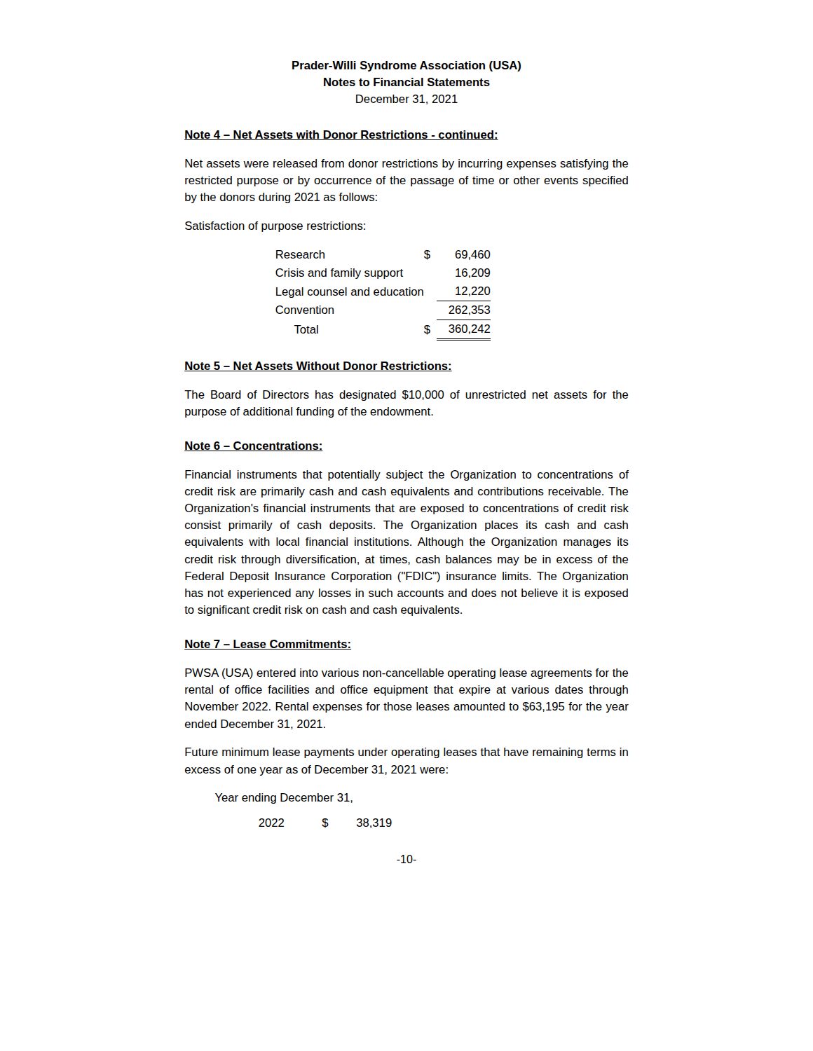Prader-Willi Syndrome Association (USA) Notes to Financial Statements December 31, 2021
Note 4 – Net Assets with Donor Restrictions - continued:
Net assets were released from donor restrictions by incurring expenses satisfying the restricted purpose or by occurrence of the passage of time or other events specified by the donors during 2021 as follows:
Satisfaction of purpose restrictions:
| Research | $ | 69,460 |
| Crisis and family support | | 16,209 |
| Legal counsel and education | | 12,220 |
| Convention | | 262,353 |
| Total | $ | 360,242 |
Note 5 – Net Assets Without Donor Restrictions:
The Board of Directors has designated $10,000 of unrestricted net assets for the purpose of additional funding of the endowment.
Note 6 – Concentrations:
Financial instruments that potentially subject the Organization to concentrations of credit risk are primarily cash and cash equivalents and contributions receivable. The Organization's financial instruments that are exposed to concentrations of credit risk consist primarily of cash deposits. The Organization places its cash and cash equivalents with local financial institutions. Although the Organization manages its credit risk through diversification, at times, cash balances may be in excess of the Federal Deposit Insurance Corporation ("FDIC") insurance limits. The Organization has not experienced any losses in such accounts and does not believe it is exposed to significant credit risk on cash and cash equivalents.
Note 7 – Lease Commitments:
PWSA (USA) entered into various non-cancellable operating lease agreements for the rental of office facilities and office equipment that expire at various dates through November 2022. Rental expenses for those leases amounted to $63,195 for the year ended December 31, 2021.
Future minimum lease payments under operating leases that have remaining terms in excess of one year as of December 31, 2021 were:
Year ending December 31,
| 2022 | $ | 38,319 |
-10-